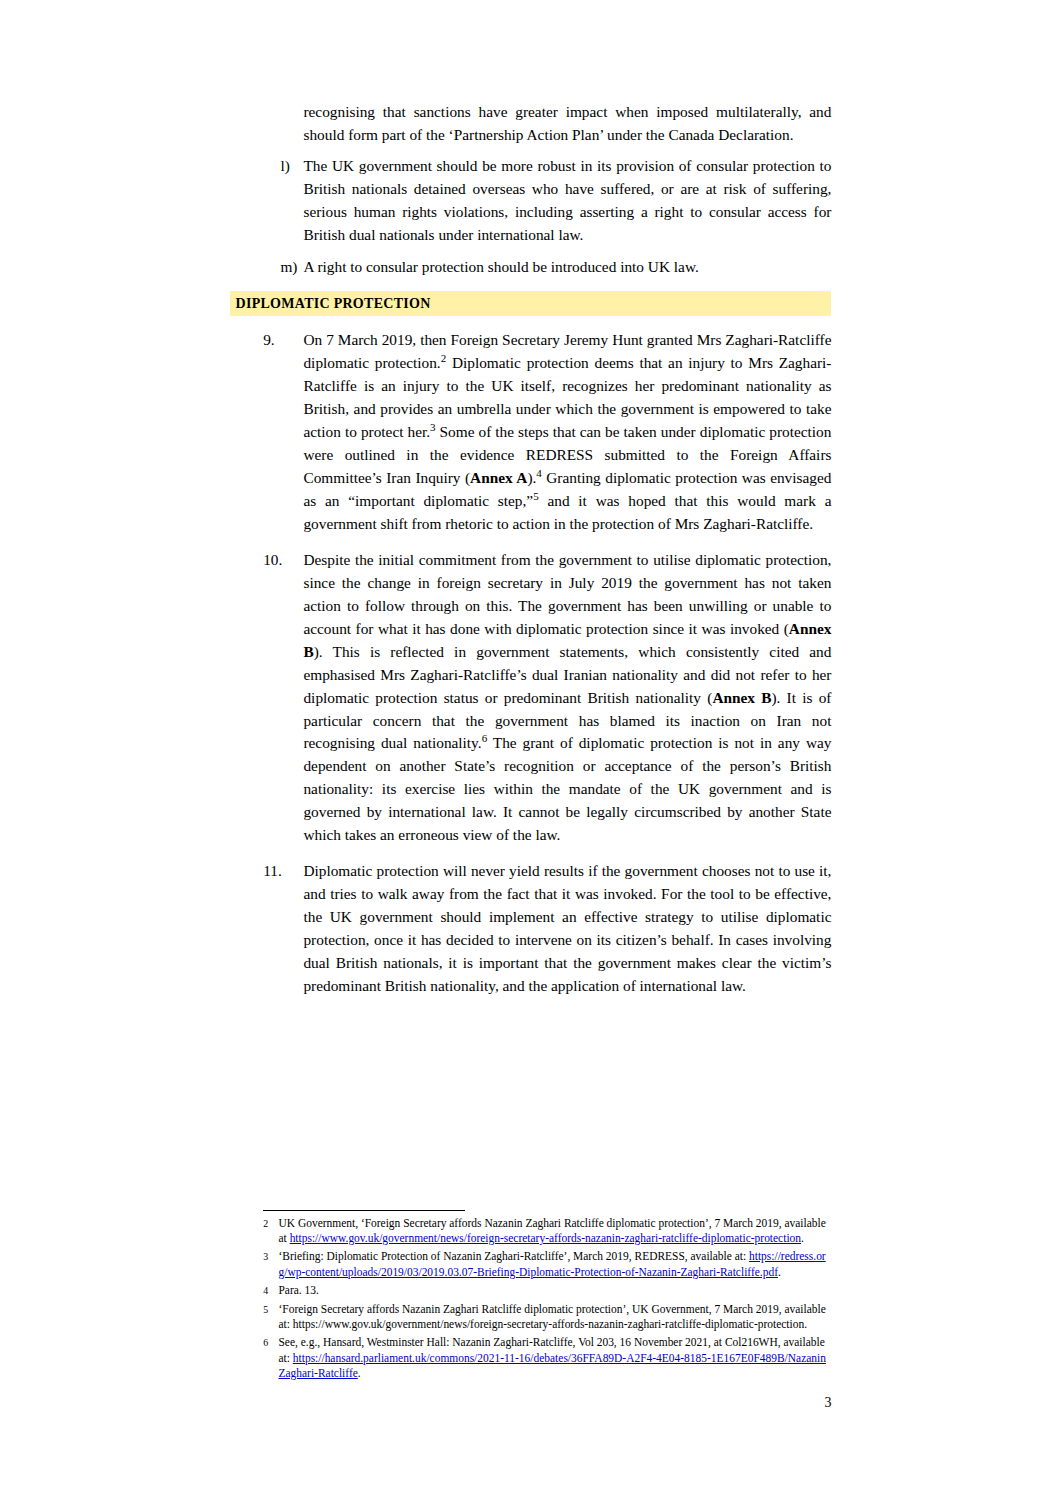recognising that sanctions have greater impact when imposed multilaterally, and should form part of the ‘Partnership Action Plan’ under the Canada Declaration.
l)
The UK government should be more robust in its provision of consular protection to British nationals detained overseas who have suffered, or are at risk of suffering, serious human rights violations, including asserting a right to consular access for British dual nationals under international law.
m)
A right to consular protection should be introduced into UK law.
DIPLOMATIC PROTECTION
9.
On 7 March 2019, then Foreign Secretary Jeremy Hunt granted Mrs Zaghari-Ratcliffe diplomatic protection.2 Diplomatic protection deems that an injury to Mrs Zaghari-Ratcliffe is an injury to the UK itself, recognizes her predominant nationality as British, and provides an umbrella under which the government is empowered to take action to protect her.3 Some of the steps that can be taken under diplomatic protection were outlined in the evidence REDRESS submitted to the Foreign Affairs Committee’s Iran Inquiry (Annex A).4 Granting diplomatic protection was envisaged as an “important diplomatic step,”5 and it was hoped that this would mark a government shift from rhetoric to action in the protection of Mrs Zaghari-Ratcliffe.
10.
Despite the initial commitment from the government to utilise diplomatic protection, since the change in foreign secretary in July 2019 the government has not taken action to follow through on this. The government has been unwilling or unable to account for what it has done with diplomatic protection since it was invoked (Annex B). This is reflected in government statements, which consistently cited and emphasised Mrs Zaghari-Ratcliffe’s dual Iranian nationality and did not refer to her diplomatic protection status or predominant British nationality (Annex B). It is of particular concern that the government has blamed its inaction on Iran not recognising dual nationality.6 The grant of diplomatic protection is not in any way dependent on another State’s recognition or acceptance of the person’s British nationality: its exercise lies within the mandate of the UK government and is governed by international law. It cannot be legally circumscribed by another State which takes an erroneous view of the law.
11.
Diplomatic protection will never yield results if the government chooses not to use it, and tries to walk away from the fact that it was invoked. For the tool to be effective, the UK government should implement an effective strategy to utilise diplomatic protection, once it has decided to intervene on its citizen’s behalf. In cases involving dual British nationals, it is important that the government makes clear the victim’s predominant British nationality, and the application of international law.
2
UK Government, ‘Foreign Secretary affords Nazanin Zaghari Ratcliffe diplomatic protection’, 7 March 2019, available at https://www.gov.uk/government/news/foreign-secretary-affords-nazanin-zaghari-ratcliffe-diplomatic-protection.
3
‘Briefing: Diplomatic Protection of Nazanin Zaghari-Ratcliffe’, March 2019, REDRESS, available at: https://redress.org/wp-content/uploads/2019/03/2019.03.07-Briefing-Diplomatic-Protection-of-Nazanin-Zaghari-Ratcliffe.pdf.
4
Para. 13.
5
‘Foreign Secretary affords Nazanin Zaghari Ratcliffe diplomatic protection’, UK Government, 7 March 2019, available at: https://www.gov.uk/government/news/foreign-secretary-affords-nazanin-zaghari-ratcliffe-diplomatic-protection.
6
See, e.g., Hansard, Westminster Hall: Nazanin Zaghari-Ratcliffe, Vol 203, 16 November 2021, at Col216WH, available at: https://hansard.parliament.uk/commons/2021-11-16/debates/36FFA89D-A2F4-4E04-8185-1E167E0F489B/NazaninZaghari-Ratcliffe.
3